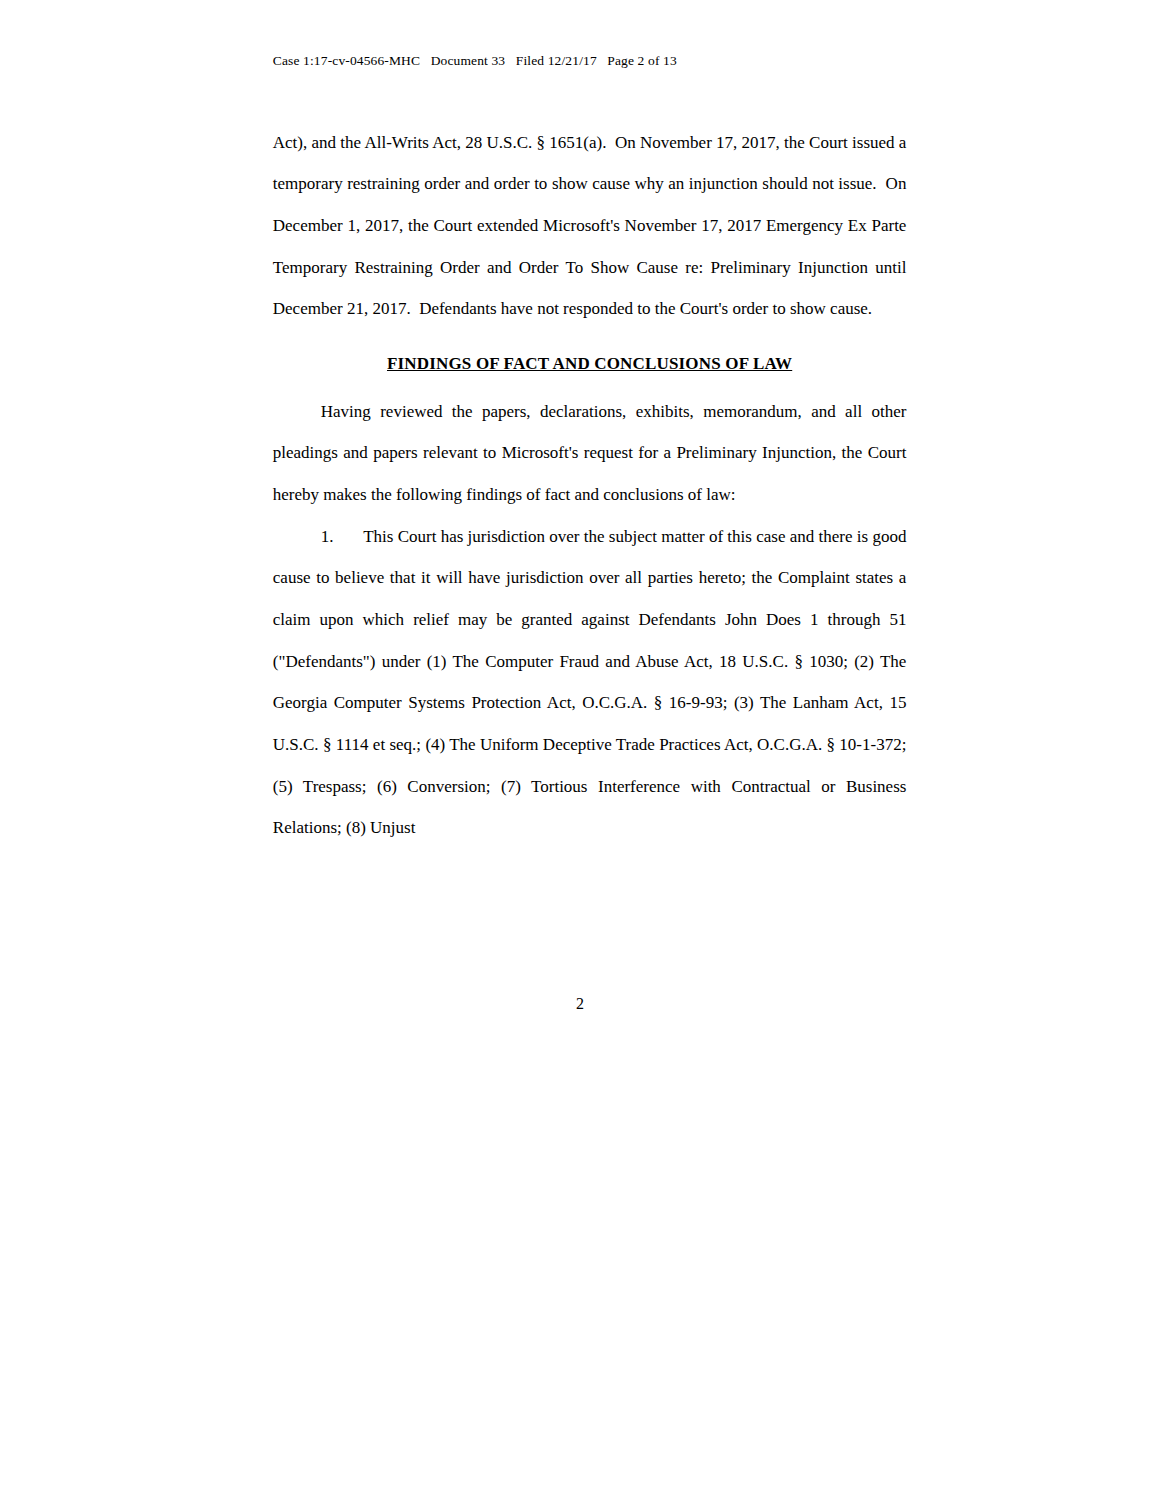Case 1:17-cv-04566-MHC Document 33 Filed 12/21/17 Page 2 of 13
Act), and the All-Writs Act, 28 U.S.C. § 1651(a). On November 17, 2017, the Court issued a temporary restraining order and order to show cause why an injunction should not issue. On December 1, 2017, the Court extended Microsoft's November 17, 2017 Emergency Ex Parte Temporary Restraining Order and Order To Show Cause re: Preliminary Injunction until December 21, 2017. Defendants have not responded to the Court's order to show cause.
FINDINGS OF FACT AND CONCLUSIONS OF LAW
Having reviewed the papers, declarations, exhibits, memorandum, and all other pleadings and papers relevant to Microsoft's request for a Preliminary Injunction, the Court hereby makes the following findings of fact and conclusions of law:
1. This Court has jurisdiction over the subject matter of this case and there is good cause to believe that it will have jurisdiction over all parties hereto; the Complaint states a claim upon which relief may be granted against Defendants John Does 1 through 51 ("Defendants") under (1) The Computer Fraud and Abuse Act, 18 U.S.C. § 1030; (2) The Georgia Computer Systems Protection Act, O.C.G.A. § 16-9-93; (3) The Lanham Act, 15 U.S.C. § 1114 et seq.; (4) The Uniform Deceptive Trade Practices Act, O.C.G.A. § 10-1-372; (5) Trespass; (6) Conversion; (7) Tortious Interference with Contractual or Business Relations; (8) Unjust
2